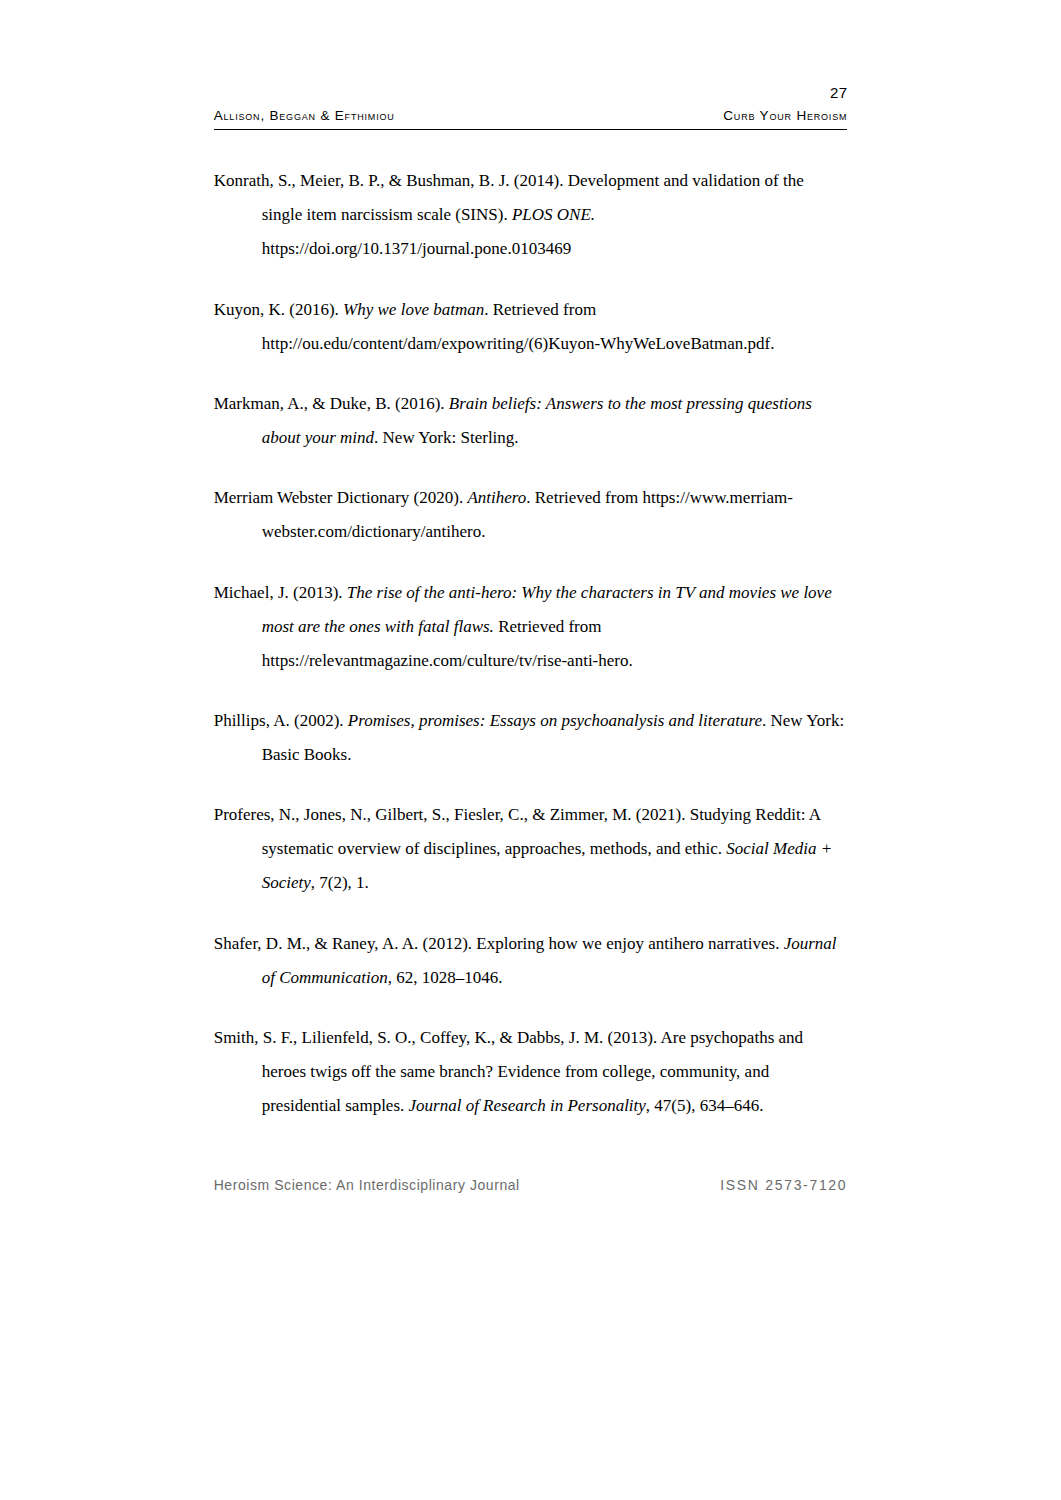27
Allison, Beggan & Efthimiou Curb Your Heroism
Konrath, S., Meier, B. P., & Bushman, B. J. (2014). Development and validation of the single item narcissism scale (SINS). PLOS ONE. https://doi.org/10.1371/journal.pone.0103469
Kuyon, K. (2016). Why we love batman. Retrieved from http://ou.edu/content/dam/expowriting/(6)Kuyon-WhyWeLoveBatman.pdf.
Markman, A., & Duke, B. (2016). Brain beliefs: Answers to the most pressing questions about your mind. New York: Sterling.
Merriam Webster Dictionary (2020). Antihero. Retrieved from https://www.merriam-webster.com/dictionary/antihero.
Michael, J. (2013). The rise of the anti-hero: Why the characters in TV and movies we love most are the ones with fatal flaws. Retrieved from https://relevantmagazine.com/culture/tv/rise-anti-hero.
Phillips, A. (2002). Promises, promises: Essays on psychoanalysis and literature. New York: Basic Books.
Proferes, N., Jones, N., Gilbert, S., Fiesler, C., & Zimmer, M. (2021). Studying Reddit: A systematic overview of disciplines, approaches, methods, and ethic. Social Media + Society, 7(2), 1.
Shafer, D. M., & Raney, A. A. (2012). Exploring how we enjoy antihero narratives. Journal of Communication, 62, 1028–1046.
Smith, S. F., Lilienfeld, S. O., Coffey, K., & Dabbs, J. M. (2013). Are psychopaths and heroes twigs off the same branch? Evidence from college, community, and presidential samples. Journal of Research in Personality, 47(5), 634–646.
Heroism Science: An Interdisciplinary Journal ISSN 2573-7120